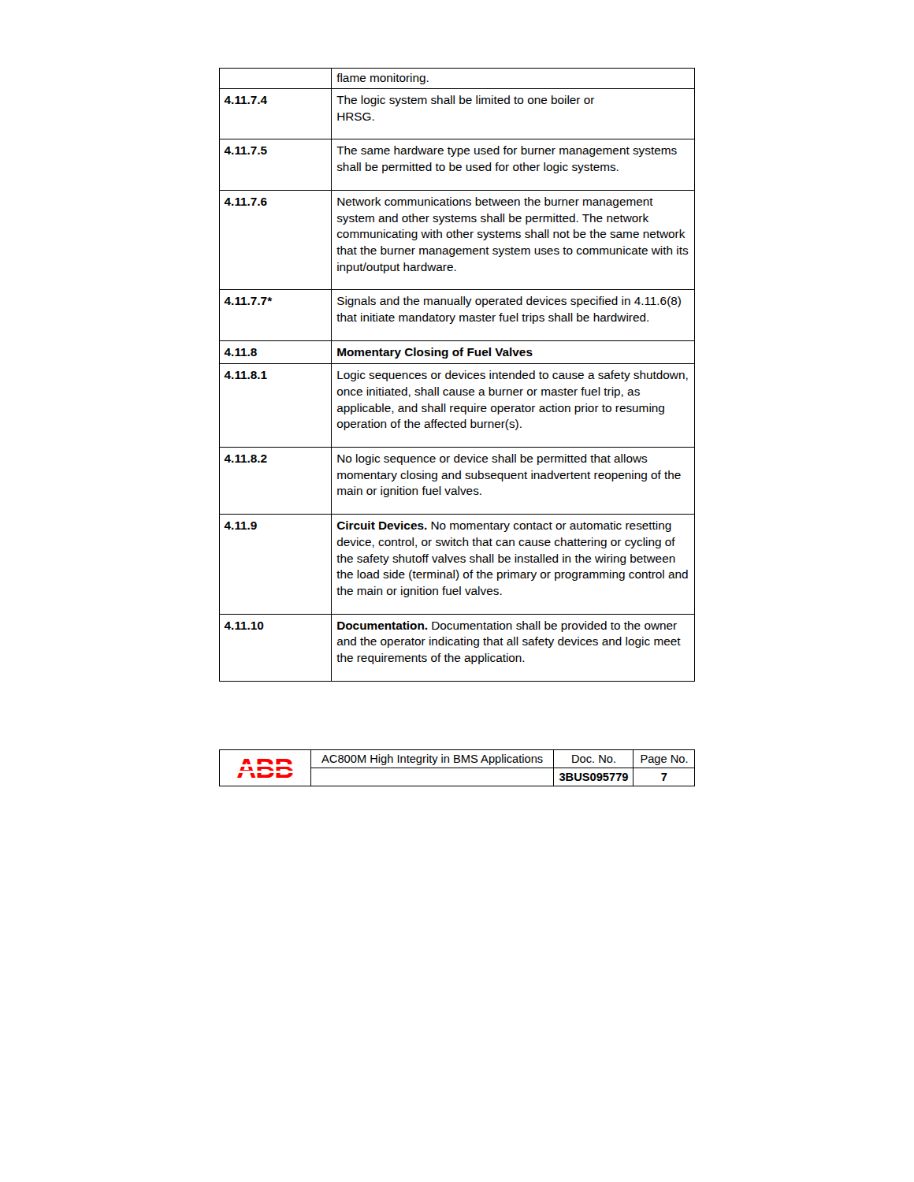| | flame monitoring. |
| 4.11.7.4 | The logic system shall be limited to one boiler or HRSG. |
| 4.11.7.5 | The same hardware type used for burner management systems shall be permitted to be used for other logic systems. |
| 4.11.7.6 | Network communications between the burner management system and other systems shall be permitted. The network communicating with other systems shall not be the same network that the burner management system uses to communicate with its input/output hardware. |
| 4.11.7.7* | Signals and the manually operated devices specified in 4.11.6(8) that initiate mandatory master fuel trips shall be hardwired. |
| 4.11.8 | Momentary Closing of Fuel Valves |
| 4.11.8.1 | Logic sequences or devices intended to cause a safety shutdown, once initiated, shall cause a burner or master fuel trip, as applicable, and shall require operator action prior to resuming operation of the affected burner(s). |
| 4.11.8.2 | No logic sequence or device shall be permitted that allows momentary closing and subsequent inadvertent reopening of the main or ignition fuel valves. |
| 4.11.9 | Circuit Devices. No momentary contact or automatic resetting device, control, or switch that can cause chattering or cycling of the safety shutoff valves shall be installed in the wiring between the load side (terminal) of the primary or programming control and the main or ignition fuel valves. |
| 4.11.10 | Documentation. Documentation shall be provided to the owner and the operator indicating that all safety devices and logic meet the requirements of the application. |
| ABB | AC800M High Integrity in BMS Applications | Doc. No. | Page No. |
| | 3BUS095779 | 7 |